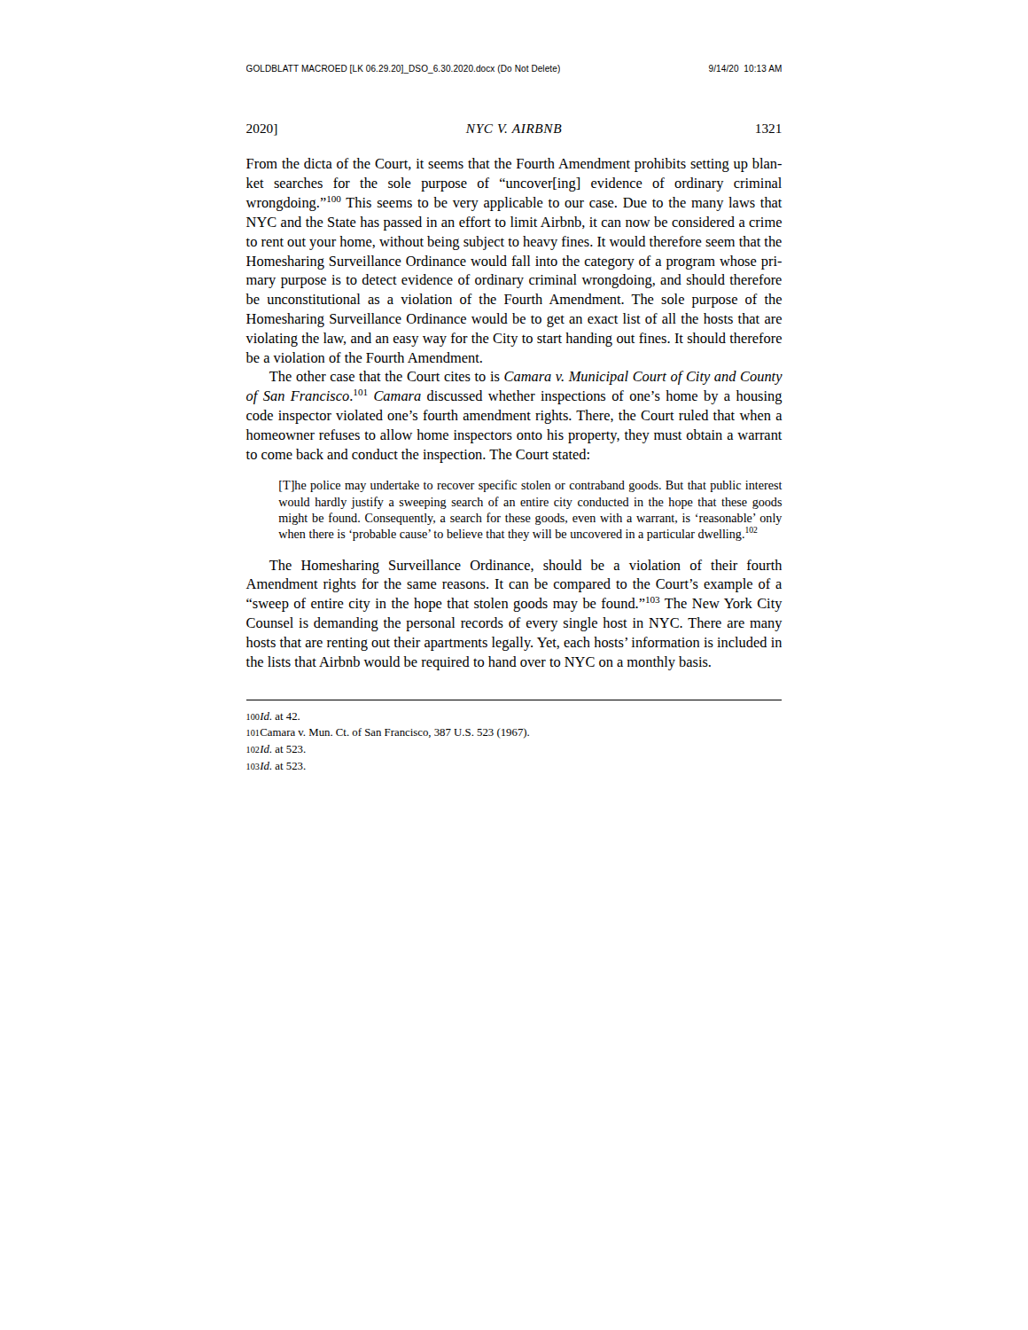GOLDBLATT MACROED [LK 06.29.20]_DSO_6.30.2020.docx (Do Not Delete) 9/14/20 10:13 AM
2020] NYC V. AIRBNB 1321
From the dicta of the Court, it seems that the Fourth Amendment prohibits setting up blanket searches for the sole purpose of “uncover[ing] evidence of ordinary criminal wrongdoing.”100 This seems to be very applicable to our case. Due to the many laws that NYC and the State has passed in an effort to limit Airbnb, it can now be considered a crime to rent out your home, without being subject to heavy fines. It would therefore seem that the Homesharing Surveillance Ordinance would fall into the category of a program whose primary purpose is to detect evidence of ordinary criminal wrongdoing, and should therefore be unconstitutional as a violation of the Fourth Amendment. The sole purpose of the Homesharing Surveillance Ordinance would be to get an exact list of all the hosts that are violating the law, and an easy way for the City to start handing out fines. It should therefore be a violation of the Fourth Amendment.
The other case that the Court cites to is Camara v. Municipal Court of City and County of San Francisco.101 Camara discussed whether inspections of one’s home by a housing code inspector violated one’s fourth amendment rights. There, the Court ruled that when a homeowner refuses to allow home inspectors onto his property, they must obtain a warrant to come back and conduct the inspection. The Court stated:
[T]he police may undertake to recover specific stolen or contraband goods. But that public interest would hardly justify a sweeping search of an entire city conducted in the hope that these goods might be found. Consequently, a search for these goods, even with a warrant, is ‘reasonable’ only when there is ‘probable cause’ to believe that they will be uncovered in a particular dwelling.102
The Homesharing Surveillance Ordinance, should be a violation of their fourth Amendment rights for the same reasons. It can be compared to the Court’s example of a “sweep of entire city in the hope that stolen goods may be found.”103 The New York City Counsel is demanding the personal records of every single host in NYC. There are many hosts that are renting out their apartments legally. Yet, each hosts’ information is included in the lists that Airbnb would be required to hand over to NYC on a monthly basis.
100 Id. at 42.
101 Camara v. Mun. Ct. of San Francisco, 387 U.S. 523 (1967).
102 Id. at 523.
103 Id. at 523.